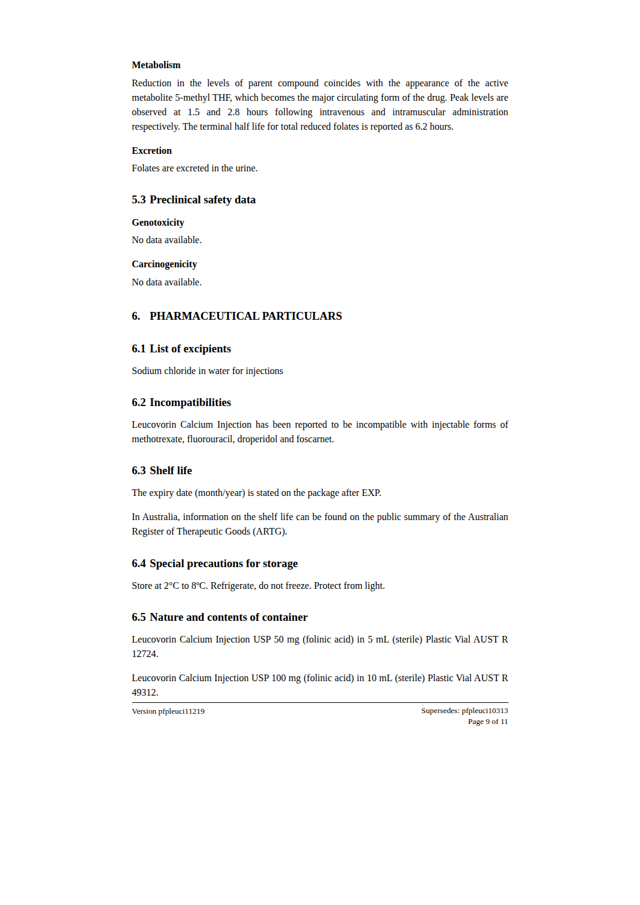Metabolism
Reduction in the levels of parent compound coincides with the appearance of the active metabolite 5-methyl THF, which becomes the major circulating form of the drug. Peak levels are observed at 1.5 and 2.8 hours following intravenous and intramuscular administration respectively. The terminal half life for total reduced folates is reported as 6.2 hours.
Excretion
Folates are excreted in the urine.
5.3 Preclinical safety data
Genotoxicity
No data available.
Carcinogenicity
No data available.
6. PHARMACEUTICAL PARTICULARS
6.1 List of excipients
Sodium chloride in water for injections
6.2 Incompatibilities
Leucovorin Calcium Injection has been reported to be incompatible with injectable forms of methotrexate, fluorouracil, droperidol and foscarnet.
6.3 Shelf life
The expiry date (month/year) is stated on the package after EXP.
In Australia, information on the shelf life can be found on the public summary of the Australian Register of Therapeutic Goods (ARTG).
6.4 Special precautions for storage
Store at 2°C to 8ºC. Refrigerate, do not freeze. Protect from light.
6.5 Nature and contents of container
Leucovorin Calcium Injection USP 50 mg (folinic acid) in 5 mL (sterile) Plastic Vial AUST R 12724.
Leucovorin Calcium Injection USP 100 mg (folinic acid) in 10 mL (sterile) Plastic Vial AUST R 49312.
Version pfpleuci11219
Supersedes: pfpleuci10313
Page 9 of 11